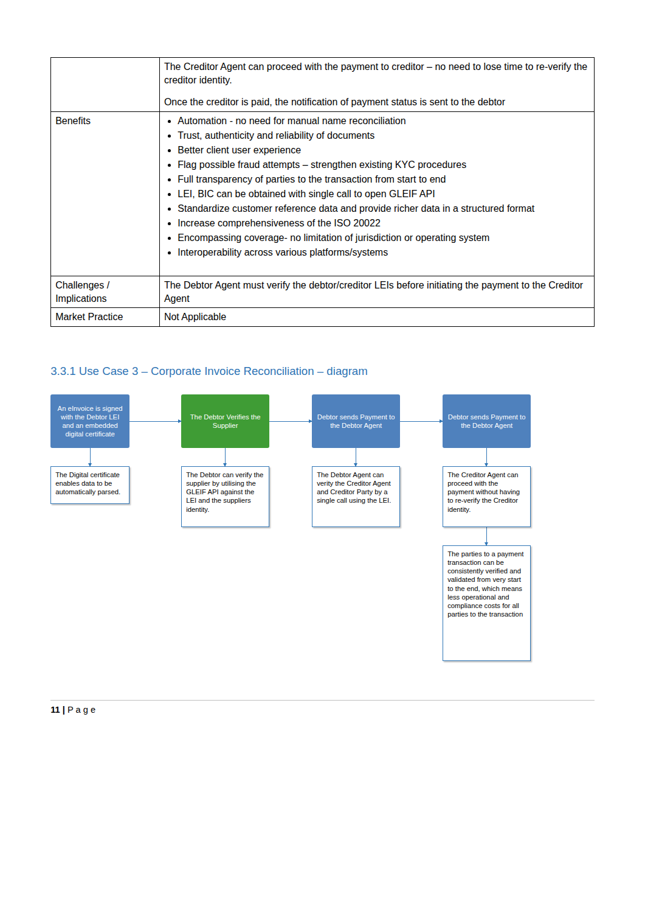| | The Creditor Agent can proceed with the payment to creditor – no need to lose time to re-verify the creditor identity. Once the creditor is paid, the notification of payment status is sent to the debtor |
| Benefits | Automation - no need for manual name reconciliation Trust, authenticity and reliability of documents Better client user experience Flag possible fraud attempts – strengthen existing KYC procedures Full transparency of parties to the transaction from start to end LEI, BIC can be obtained with single call to open GLEIF API Standardize customer reference data and provide richer data in a structured format Increase comprehensiveness of the ISO 20022 Encompassing coverage- no limitation of jurisdiction or operating system Interoperability across various platforms/systems |
| Challenges / Implications | The Debtor Agent must verify the debtor/creditor LEIs before initiating the payment to the Creditor Agent |
| Market Practice | Not Applicable |
3.3.1 Use Case 3 – Corporate Invoice Reconciliation – diagram
An eInvoice is signed with the Debtor LEI and an embedded digital certificate
The Debtor Verifies the Supplier
Debtor sends Payment to the Debtor Agent
Debtor sends Payment to the Debtor Agent
The Digital certificate enables data to be automatically parsed.
The Debtor can verify the supplier by utilising the GLEIF API against the LEI and the suppliers identity.
The Debtor Agent can verity the Creditor Agent and Creditor Party by a single call using the LEI.
The Creditor Agent can proceed with the payment without having to re-verify the Creditor identity.
The parties to a payment transaction can be consistently verified and validated from very start to the end, which means less operational and compliance costs for all parties to the transaction
11 | P a g e